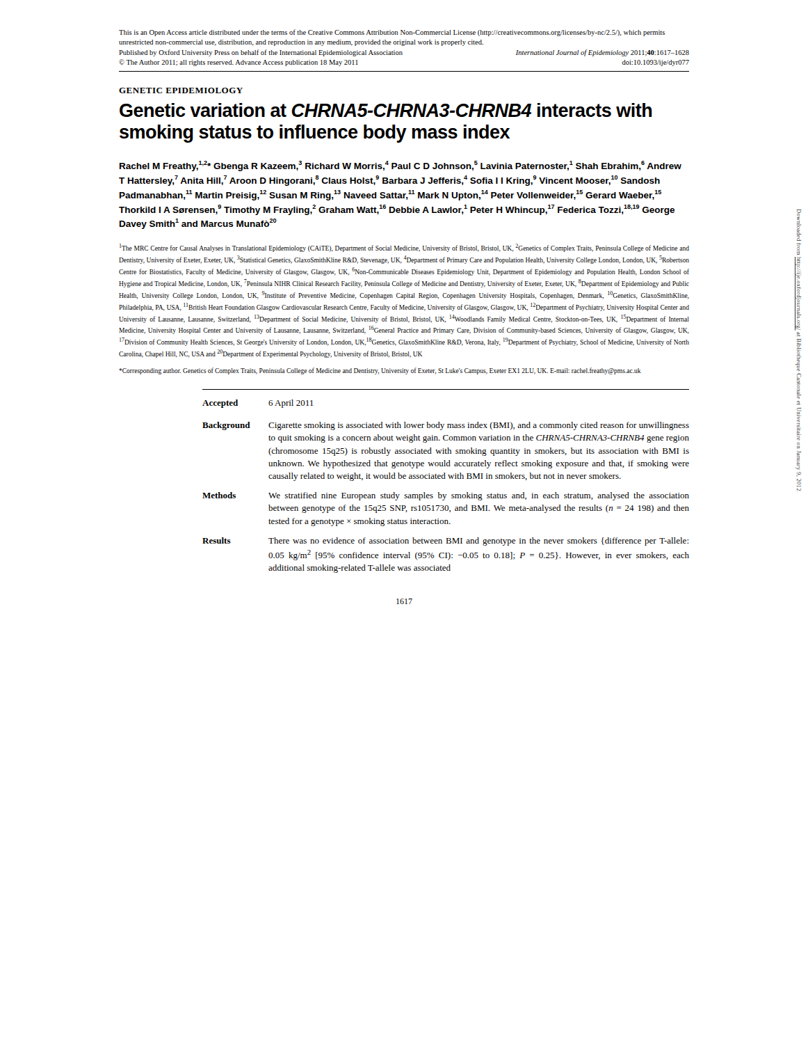Downloaded from http://ije.oxfordjournals.org/ at Bibliotheque Cantonale et Universitaire on January 9, 2012
This is an Open Access article distributed under the terms of the Creative Commons Attribution Non-Commercial License (http://creativecommons.org/licenses/by-nc/2.5/), which permits unrestricted non-commercial use, distribution, and reproduction in any medium, provided the original work is properly cited.
Published by Oxford University Press on behalf of the International Epidemiological Association International Journal of Epidemiology 2011;40:1617–1628
© The Author 2011; all rights reserved. Advance Access publication 18 May 2011 doi:10.1093/ije/dyr077
GENETIC EPIDEMIOLOGY
Genetic variation at CHRNA5-CHRNA3-CHRNB4 interacts with smoking status to influence body mass index
Rachel M Freathy,1,2* Gbenga R Kazeem,3 Richard W Morris,4 Paul C D Johnson,5 Lavinia Paternoster,1 Shah Ebrahim,6 Andrew T Hattersley,7 Anita Hill,7 Aroon D Hingorani,8 Claus Holst,9 Barbara J Jefferis,4 Sofia I I Kring,9 Vincent Mooser,10 Sandosh Padmanabhan,11 Martin Preisig,12 Susan M Ring,13 Naveed Sattar,11 Mark N Upton,14 Peter Vollenweider,15 Gerard Waeber,15 Thorkild I A Sørensen,9 Timothy M Frayling,2 Graham Watt,16 Debbie A Lawlor,1 Peter H Whincup,17 Federica Tozzi,18,19 George Davey Smith1 and Marcus Munafò20
1The MRC Centre for Causal Analyses in Translational Epidemiology (CAiTE), Department of Social Medicine, University of Bristol, Bristol, UK, 2Genetics of Complex Traits, Peninsula College of Medicine and Dentistry, University of Exeter, Exeter, UK, 3Statistical Genetics, GlaxoSmithKline R&D, Stevenage, UK, 4Department of Primary Care and Population Health, University College London, London, UK, 5Robertson Centre for Biostatistics, Faculty of Medicine, University of Glasgow, Glasgow, UK, 6Non-Communicable Diseases Epidemiology Unit, Department of Epidemiology and Population Health, London School of Hygiene and Tropical Medicine, London, UK, 7Peninsula NIHR Clinical Research Facility, Peninsula College of Medicine and Dentistry, University of Exeter, Exeter, UK, 8Department of Epidemiology and Public Health, University College London, London, UK, 9Institute of Preventive Medicine, Copenhagen Capital Region, Copenhagen University Hospitals, Copenhagen, Denmark, 10Genetics, GlaxoSmithKline, Philadelphia, PA, USA, 11British Heart Foundation Glasgow Cardiovascular Research Centre, Faculty of Medicine, University of Glasgow, Glasgow, UK, 12Department of Psychiatry, University Hospital Center and University of Lausanne, Lausanne, Switzerland, 13Department of Social Medicine, University of Bristol, Bristol, UK, 14Woodlands Family Medical Centre, Stockton-on-Tees, UK, 15Department of Internal Medicine, University Hospital Center and University of Lausanne, Lausanne, Switzerland, 16General Practice and Primary Care, Division of Community-based Sciences, University of Glasgow, Glasgow, UK, 17Division of Community Health Sciences, St George's University of London, London, UK,18Genetics, GlaxoSmithKline R&D, Verona, Italy, 19Department of Psychiatry, School of Medicine, University of North Carolina, Chapel Hill, NC, USA and 20Department of Experimental Psychology, University of Bristol, Bristol, UK
*Corresponding author. Genetics of Complex Traits, Peninsula College of Medicine and Dentistry, University of Exeter, St Luke's Campus, Exeter EX1 2LU, UK. E-mail: rachel.freathy@pms.ac.uk
Accepted
6 April 2011
Background
Cigarette smoking is associated with lower body mass index (BMI), and a commonly cited reason for unwillingness to quit smoking is a concern about weight gain. Common variation in the CHRNA5-CHRNA3-CHRNB4 gene region (chromosome 15q25) is robustly associated with smoking quantity in smokers, but its association with BMI is unknown. We hypothesized that genotype would accurately reflect smoking exposure and that, if smoking were causally related to weight, it would be associated with BMI in smokers, but not in never smokers.
Methods
We stratified nine European study samples by smoking status and, in each stratum, analysed the association between genotype of the 15q25 SNP, rs1051730, and BMI. We meta-analysed the results (n = 24 198) and then tested for a genotype × smoking status interaction.
Results
There was no evidence of association between BMI and genotype in the never smokers {difference per T-allele: 0.05 kg/m2 [95% confidence interval (95% CI): −0.05 to 0.18]; P = 0.25}. However, in ever smokers, each additional smoking-related T-allele was associated
1617